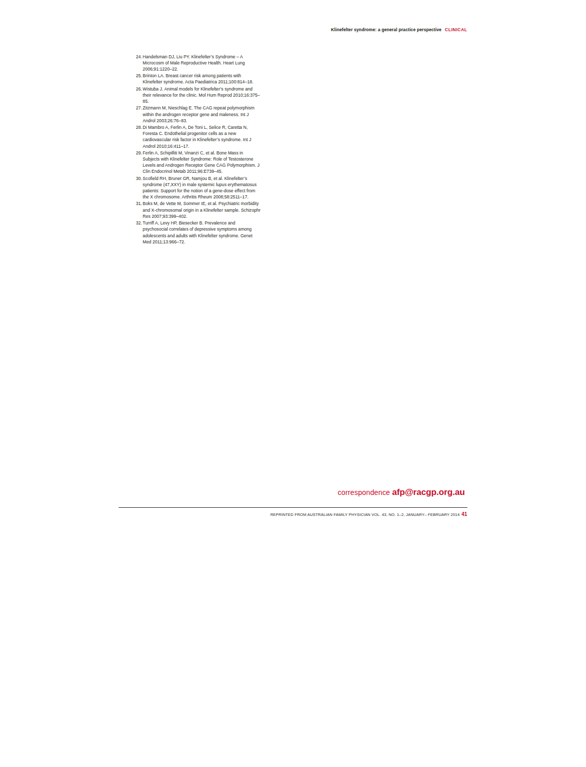Klinefelter syndrome: a general practice perspective CLINICAL
24. Handelsman DJ, Liu PY. Klinefelter’s Syndrome – A Microcosm of Male Reproductive Health. Heart Lung 2006;91:1220–22.
25. Brinton LA. Breast cancer risk among patients with Klinefelter syndrome. Acta Paediatrica 2011;100:814–18.
26. Wistuba J. Animal models for Klinefelter’s syndrome and their relevance for the clinic. Mol Hum Reprod 2010;16:375–85.
27. Zitzmann M, Nieschlag E. The CAG repeat polymorphism within the androgen receptor gene and maleness. Int J Androl 2003;26:76–83.
28. Di Mambro A, Ferlin A, De Toni L, Selice R, Caretta N, Foresta C. Endothelial progenitor cells as a new cardiovascular risk factor in Klinefelter’s syndrome. Int J Androl 2010;16:411–17.
29. Ferlin A, Schipilliti M, Vinanzi C, et al. Bone Mass in Subjects with Klinefelter Syndrome: Role of Testosterone Levels and Androgen Receptor Gene CAG Polymorphism. J Clin Endocrinol Metab 2011;96:E739–45.
30. Scofield RH, Bruner GR, Namjou B, et al. Klinefelter’s syndrome (47,XXY) in male systemic lupus erythematosus patients: Support for the notion of a gene-dose effect from the X chromosome. Arthritis Rheum 2008;58:2511–17.
31. Boks M, de Vette M, Sommer IE, et al. Psychiatric morbidity and X-chromosomal origin in a Klinefelter sample. Schizophr Res 2007;93:399–402.
32. Turriff A, Levy HP, Biesecker B. Prevalence and psychosocial correlates of depressive symptoms among adolescents and adults with Klinefelter syndrome. Genet Med 2011;13:966–72.
correspondence afp@racgp.org.au
REPRINTED FROM AUSTRALIAN FAMILY PHYSICIAN VOL. 43, NO. 1–2, JANUARY– FEBRUARY 201441